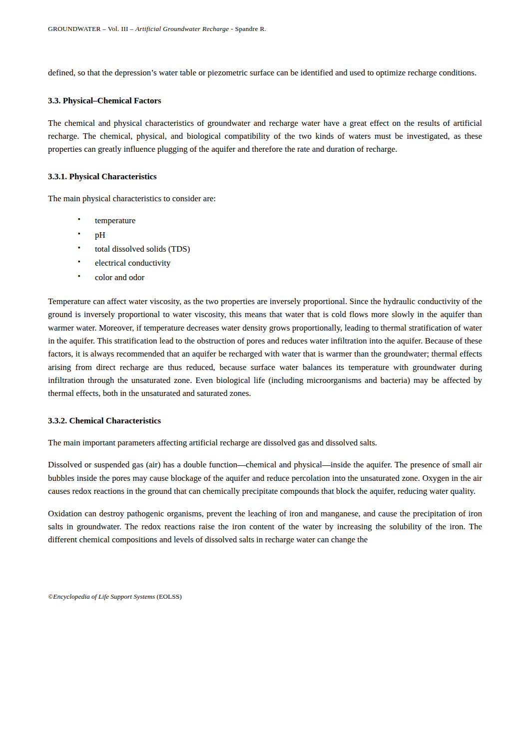GROUNDWATER – Vol. III – Artificial Groundwater Recharge - Spandre R.
defined, so that the depression’s water table or piezometric surface can be identified and used to optimize recharge conditions.
3.3. Physical–Chemical Factors
The chemical and physical characteristics of groundwater and recharge water have a great effect on the results of artificial recharge. The chemical, physical, and biological compatibility of the two kinds of waters must be investigated, as these properties can greatly influence plugging of the aquifer and therefore the rate and duration of recharge.
3.3.1. Physical Characteristics
The main physical characteristics to consider are:
temperature
pH
total dissolved solids (TDS)
electrical conductivity
color and odor
Temperature can affect water viscosity, as the two properties are inversely proportional. Since the hydraulic conductivity of the ground is inversely proportional to water viscosity, this means that water that is cold flows more slowly in the aquifer than warmer water. Moreover, if temperature decreases water density grows proportionally, leading to thermal stratification of water in the aquifer. This stratification lead to the obstruction of pores and reduces water infiltration into the aquifer. Because of these factors, it is always recommended that an aquifer be recharged with water that is warmer than the groundwater; thermal effects arising from direct recharge are thus reduced, because surface water balances its temperature with groundwater during infiltration through the unsaturated zone. Even biological life (including microorganisms and bacteria) may be affected by thermal effects, both in the unsaturated and saturated zones.
3.3.2. Chemical Characteristics
The main important parameters affecting artificial recharge are dissolved gas and dissolved salts.
Dissolved or suspended gas (air) has a double function—chemical and physical—inside the aquifer. The presence of small air bubbles inside the pores may cause blockage of the aquifer and reduce percolation into the unsaturated zone. Oxygen in the air causes redox reactions in the ground that can chemically precipitate compounds that block the aquifer, reducing water quality.
Oxidation can destroy pathogenic organisms, prevent the leaching of iron and manganese, and cause the precipitation of iron salts in groundwater. The redox reactions raise the iron content of the water by increasing the solubility of the iron. The different chemical compositions and levels of dissolved salts in recharge water can change the
©Encyclopedia of Life Support Systems (EOLSS)